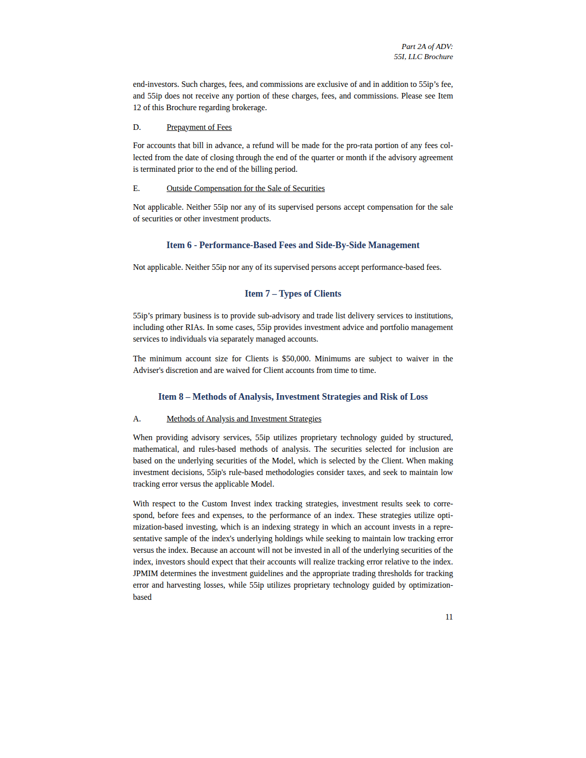Part 2A of ADV:
55I, LLC Brochure
end-investors. Such charges, fees, and commissions are exclusive of and in addition to 55ip’s fee, and 55ip does not receive any portion of these charges, fees, and commissions. Please see Item 12 of this Brochure regarding brokerage.
D. Prepayment of Fees
For accounts that bill in advance, a refund will be made for the pro-rata portion of any fees collected from the date of closing through the end of the quarter or month if the advisory agreement is terminated prior to the end of the billing period.
E. Outside Compensation for the Sale of Securities
Not applicable. Neither 55ip nor any of its supervised persons accept compensation for the sale of securities or other investment products.
Item 6 - Performance-Based Fees and Side-By-Side Management
Not applicable. Neither 55ip nor any of its supervised persons accept performance-based fees.
Item 7 – Types of Clients
55ip’s primary business is to provide sub-advisory and trade list delivery services to institutions, including other RIAs. In some cases, 55ip provides investment advice and portfolio management services to individuals via separately managed accounts.
The minimum account size for Clients is $50,000. Minimums are subject to waiver in the Adviser's discretion and are waived for Client accounts from time to time.
Item 8 – Methods of Analysis, Investment Strategies and Risk of Loss
A. Methods of Analysis and Investment Strategies
When providing advisory services, 55ip utilizes proprietary technology guided by structured, mathematical, and rules-based methods of analysis. The securities selected for inclusion are based on the underlying securities of the Model, which is selected by the Client. When making investment decisions, 55ip's rule-based methodologies consider taxes, and seek to maintain low tracking error versus the applicable Model.
With respect to the Custom Invest index tracking strategies, investment results seek to correspond, before fees and expenses, to the performance of an index. These strategies utilize optimization-based investing, which is an indexing strategy in which an account invests in a representative sample of the index's underlying holdings while seeking to maintain low tracking error versus the index. Because an account will not be invested in all of the underlying securities of the index, investors should expect that their accounts will realize tracking error relative to the index. JPMIM determines the investment guidelines and the appropriate trading thresholds for tracking error and harvesting losses, while 55ip utilizes proprietary technology guided by optimization-based
11